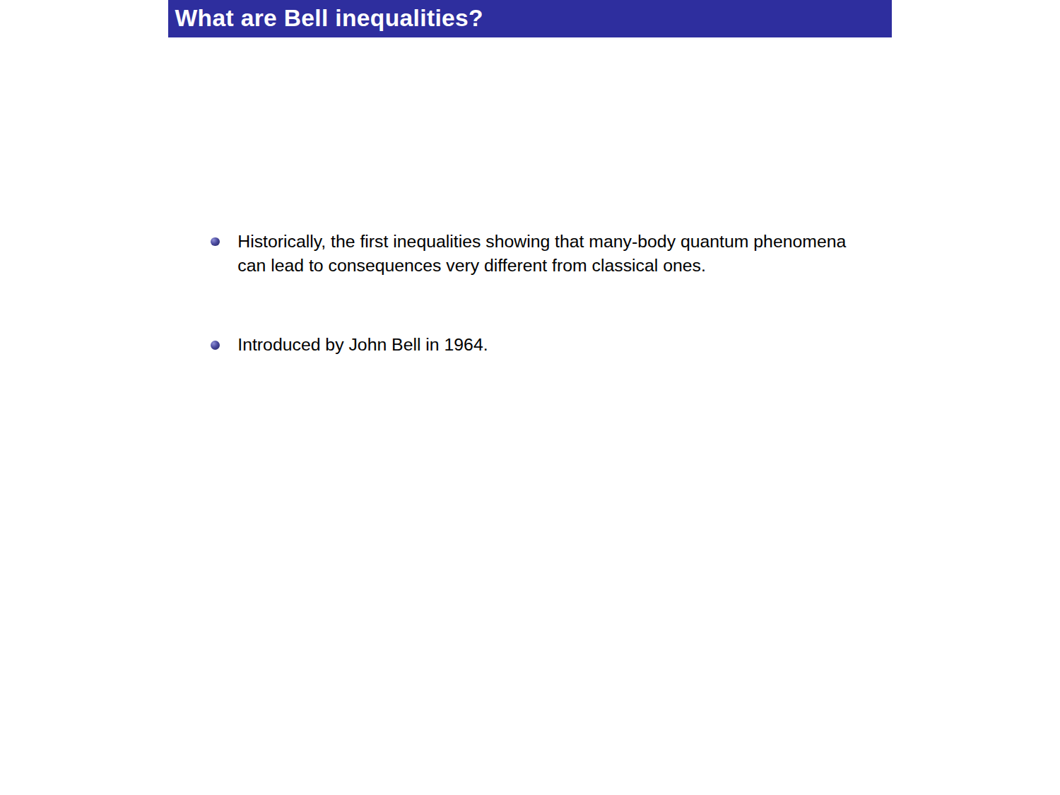What are Bell inequalities?
Historically, the first inequalities showing that many-body quantum phenomena can lead to consequences very different from classical ones.
Introduced by John Bell in 1964.